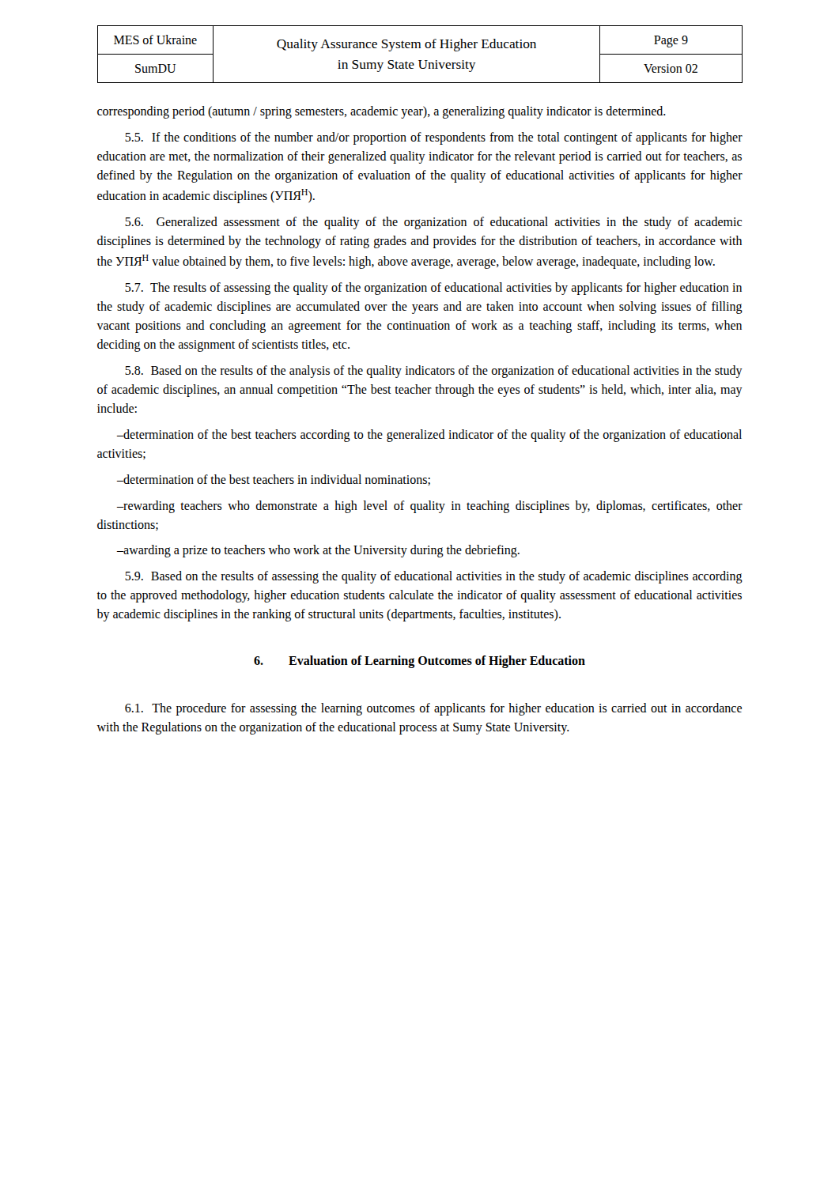| MES of Ukraine | Quality Assurance System of Higher Education in Sumy State University | Page 9 |
| SumDU | Version 02 |
corresponding period (autumn / spring semesters, academic year), a generalizing quality indicator is determined.
5.5. If the conditions of the number and/or proportion of respondents from the total contingent of applicants for higher education are met, the normalization of their generalized quality indicator for the relevant period is carried out for teachers, as defined by the Regulation on the organization of evaluation of the quality of educational activities of applicants for higher education in academic disciplines (УПЯН).
5.6. Generalized assessment of the quality of the organization of educational activities in the study of academic disciplines is determined by the technology of rating grades and provides for the distribution of teachers, in accordance with the УПЯН value obtained by them, to five levels: high, above average, average, below average, inadequate, including low.
5.7. The results of assessing the quality of the organization of educational activities by applicants for higher education in the study of academic disciplines are accumulated over the years and are taken into account when solving issues of filling vacant positions and concluding an agreement for the continuation of work as a teaching staff, including its terms, when deciding on the assignment of scientists titles, etc.
5.8. Based on the results of the analysis of the quality indicators of the organization of educational activities in the study of academic disciplines, an annual competition “The best teacher through the eyes of students” is held, which, inter alia, may include:
–determination of the best teachers according to the generalized indicator of the quality of the organization of educational activities;
–determination of the best teachers in individual nominations;
–rewarding teachers who demonstrate a high level of quality in teaching disciplines by, diplomas, certificates, other distinctions;
–awarding a prize to teachers who work at the University during the debriefing.
5.9. Based on the results of assessing the quality of educational activities in the study of academic disciplines according to the approved methodology, higher education students calculate the indicator of quality assessment of educational activities by academic disciplines in the ranking of structural units (departments, faculties, institutes).
6.  Evaluation of Learning Outcomes of Higher Education
6.1. The procedure for assessing the learning outcomes of applicants for higher education is carried out in accordance with the Regulations on the organization of the educational process at Sumy State University.